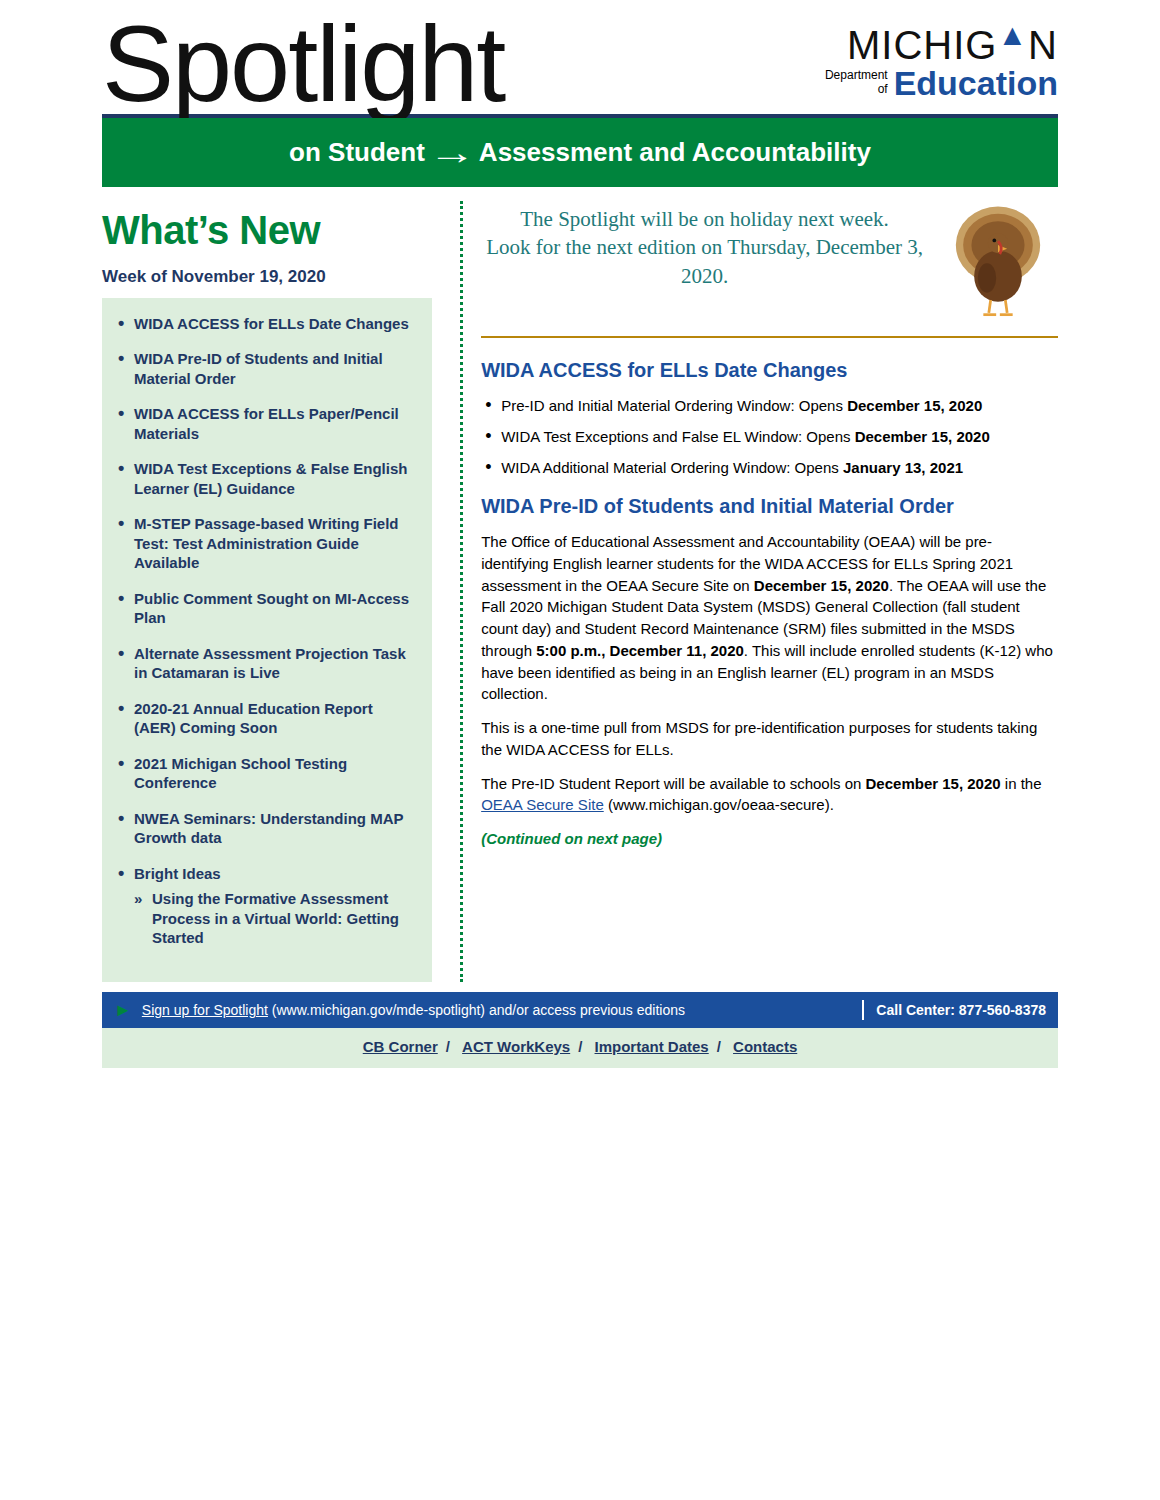Spotlight
MICHIG▲N
Department
of
Education
on Student → Assessment and Accountability
What’s New
Week of November 19, 2020
WIDA ACCESS for ELLs Date Changes
WIDA Pre-ID of Students and Initial Material Order
WIDA ACCESS for ELLs Paper/Pencil Materials
WIDA Test Exceptions & False English Learner (EL) Guidance
M-STEP Passage-based Writing Field Test: Test Administration Guide Available
Public Comment Sought on MI-Access Plan
Alternate Assessment Projection Task in Catamaran is Live
2020-21 Annual Education Report (AER) Coming Soon
2021 Michigan School Testing Conference
NWEA Seminars: Understanding MAP Growth data
Bright Ideas
Using the Formative Assessment Process in a Virtual World: Getting Started
The Spotlight will be on holiday next week.
Look for the next edition on Thursday, December 3, 2020.
WIDA ACCESS for ELLs Date Changes
Pre-ID and Initial Material Ordering Window: Opens December 15, 2020
WIDA Test Exceptions and False EL Window: Opens December 15, 2020
WIDA Additional Material Ordering Window: Opens January 13, 2021
WIDA Pre-ID of Students and Initial Material Order
The Office of Educational Assessment and Accountability (OEAA) will be pre-identifying English learner students for the WIDA ACCESS for ELLs Spring 2021 assessment in the OEAA Secure Site on December 15, 2020. The OEAA will use the Fall 2020 Michigan Student Data System (MSDS) General Collection (fall student count day) and Student Record Maintenance (SRM) files submitted in the MSDS through 5:00 p.m., December 11, 2020. This will include enrolled students (K-12) who have been identified as being in an English learner (EL) program in an MSDS collection.
This is a one-time pull from MSDS for pre-identification purposes for students taking the WIDA ACCESS for ELLs.
The Pre-ID Student Report will be available to schools on December 15, 2020 in the OEAA Secure Site (www.michigan.gov/oeaa-secure).
(Continued on next page)
► Sign up for Spotlight (www.michigan.gov/mde-spotlight) and/or access previous editions Call Center: 877-560-8378
CB Corner/ ACT WorkKeys/ Important Dates/ Contacts